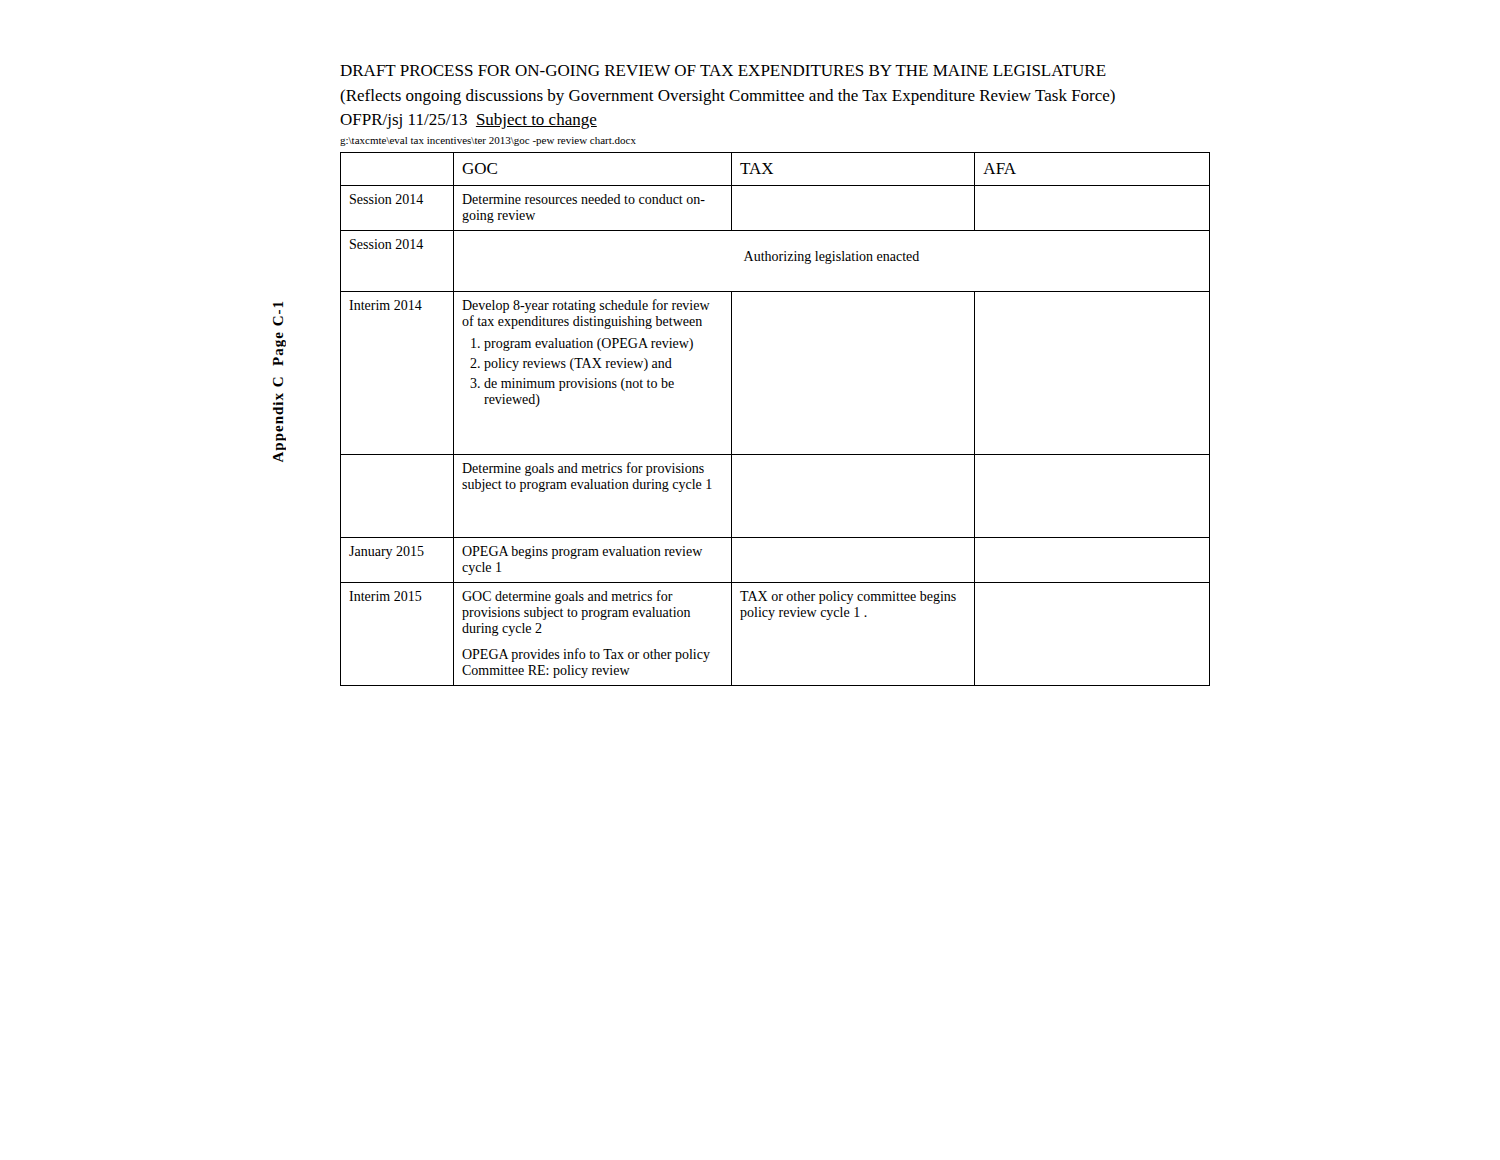Appendix C Page C-1
DRAFT PROCESS FOR ON-GOING REVIEW OF TAX EXPENDITURES BY THE MAINE LEGISLATURE
(Reflects ongoing discussions by Government Oversight Committee and the Tax Expenditure Review Task Force)
OFPR/jsj 11/25/13 Subject to change
g:\taxcmte\eval tax incentives\ter 2013\goc -pew review chart.docx
| | GOC | TAX | AFA |
| --- | --- | --- | --- |
| Session 2014 | Determine resources needed to conduct on-going review | | |
| Session 2014 | Authorizing legislation enacted |
| Interim 2014 | Develop 8-year rotating schedule for review of tax expenditures distinguishing between program evaluation (OPEGA review) policy reviews (TAX review) and de minimum provisions (not to be reviewed) | | |
| | Determine goals and metrics for provisions subject to program evaluation during cycle 1 | | |
| January 2015 | OPEGA begins program evaluation review cycle 1 | | |
| Interim 2015 | GOC determine goals and metrics for provisions subject to program evaluation during cycle 2 OPEGA provides info to Tax or other policy Committee RE: policy review | TAX or other policy committee begins policy review cycle 1 . | |